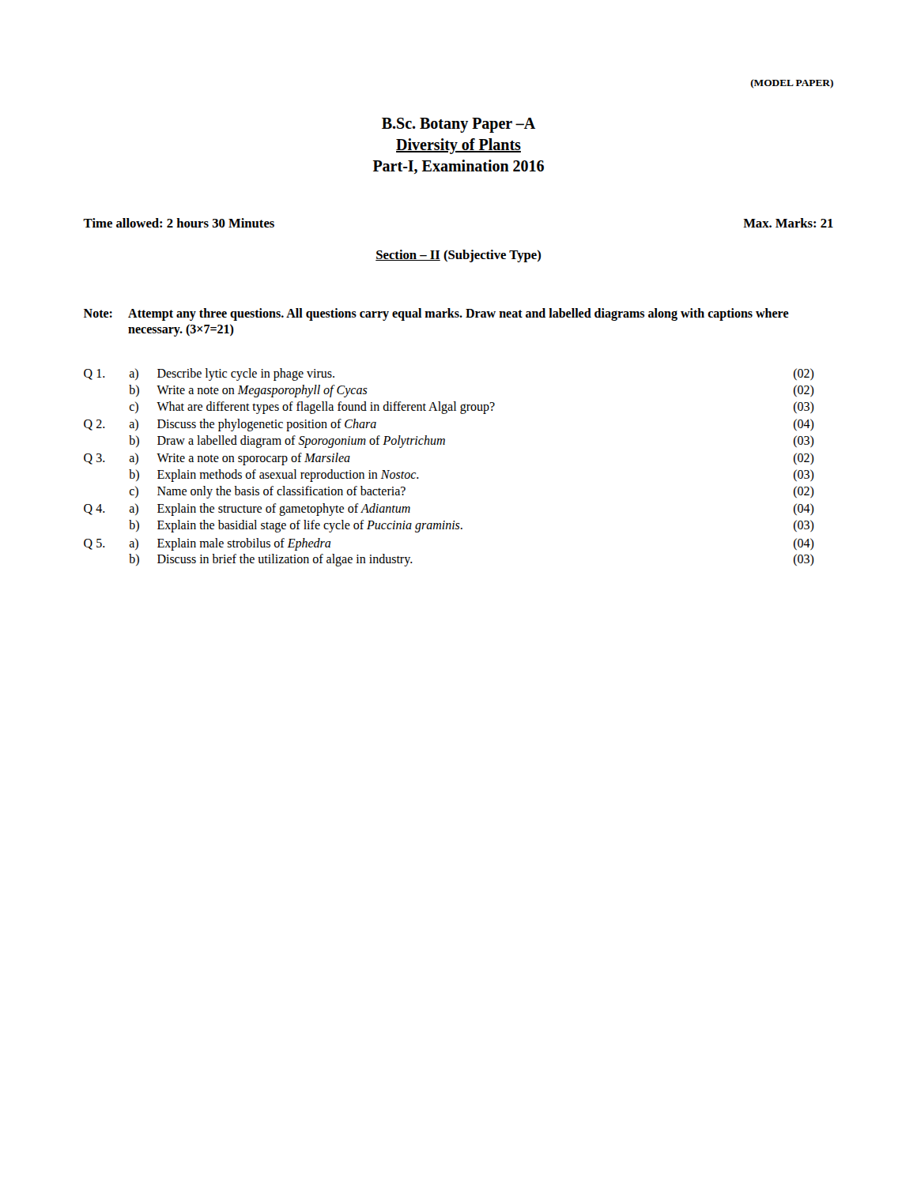(MODEL PAPER)
B.Sc. Botany Paper –A Diversity of Plants Part-I, Examination 2016
Time allowed: 2 hours 30 Minutes Max. Marks: 21
Section – II (Subjective Type)
Note: Attempt any three questions. All questions carry equal marks. Draw neat and labelled diagrams along with captions where necessary. (3×7=21)
| Q 1. | a) | Describe lytic cycle in phage virus. | (02) |
| | b) | Write a note on Megasporophyll of Cycas | (02) |
| | c) | What are different types of flagella found in different Algal group? | (03) |
| Q 2. | a) | Discuss the phylogenetic position of Chara | (04) |
| | b) | Draw a labelled diagram of Sporogonium of Polytrichum | (03) |
| Q 3. | a) | Write a note on sporocarp of Marsilea | (02) |
| | b) | Explain methods of asexual reproduction in Nostoc . | (03) |
| | c) | Name only the basis of classification of bacteria? | (02) |
| Q 4. | a) | Explain the structure of gametophyte of Adiantum | (04) |
| | b) | Explain the basidial stage of life cycle of Puccinia graminis . | (03) |
| Q 5. | a) | Explain male strobilus of Ephedra | (04) |
| | b) | Discuss in brief the utilization of algae in industry. | (03) |